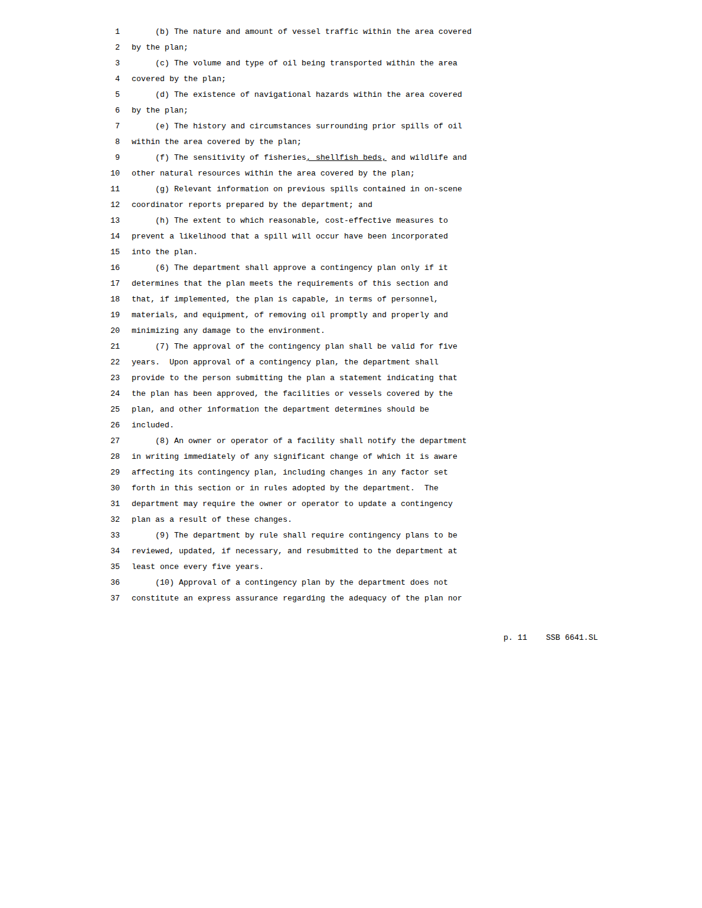(b) The nature and amount of vessel traffic within the area covered
by the plan;
(c) The volume and type of oil being transported within the area
covered by the plan;
(d) The existence of navigational hazards within the area covered
by the plan;
(e) The history and circumstances surrounding prior spills of oil
within the area covered by the plan;
(f) The sensitivity of fisheries, shellfish beds, and wildlife and
other natural resources within the area covered by the plan;
(g) Relevant information on previous spills contained in on-scene
coordinator reports prepared by the department; and
(h) The extent to which reasonable, cost-effective measures to
prevent a likelihood that a spill will occur have been incorporated
into the plan.
(6) The department shall approve a contingency plan only if it
determines that the plan meets the requirements of this section and
that, if implemented, the plan is capable, in terms of personnel,
materials, and equipment, of removing oil promptly and properly and
minimizing any damage to the environment.
(7) The approval of the contingency plan shall be valid for five
years. Upon approval of a contingency plan, the department shall
provide to the person submitting the plan a statement indicating that
the plan has been approved, the facilities or vessels covered by the
plan, and other information the department determines should be
included.
(8) An owner or operator of a facility shall notify the department
in writing immediately of any significant change of which it is aware
affecting its contingency plan, including changes in any factor set
forth in this section or in rules adopted by the department. The
department may require the owner or operator to update a contingency
plan as a result of these changes.
(9) The department by rule shall require contingency plans to be
reviewed, updated, if necessary, and resubmitted to the department at
least once every five years.
(10) Approval of a contingency plan by the department does not
constitute an express assurance regarding the adequacy of the plan nor
p. 11 SSB 6641.SL